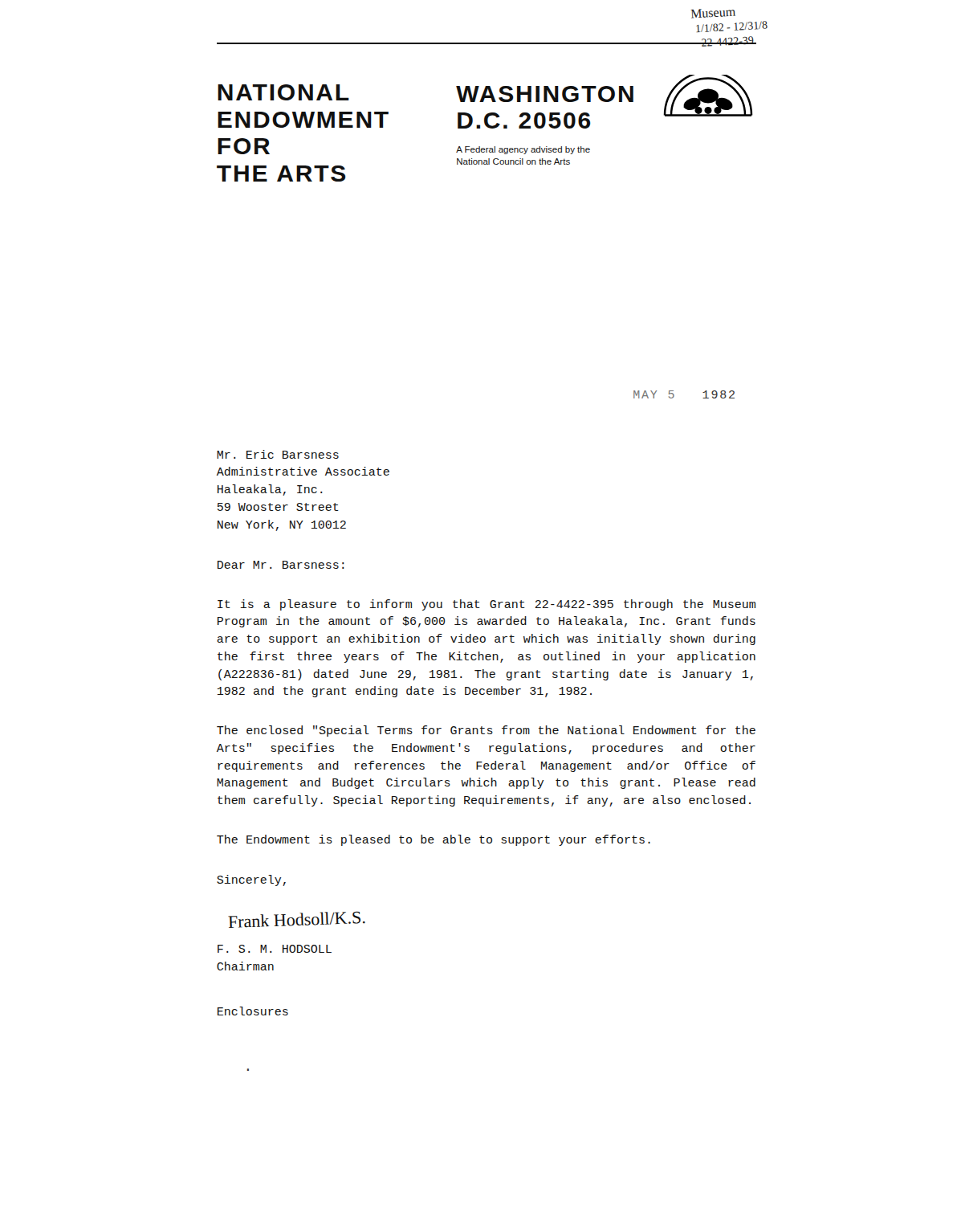Museum
1/1/82 - 12/31/8
22-4422-39
National Endowment For The Arts
Washington
D.C. 20506
A Federal agency advised by the
National Council on the Arts
MAY 5 1982
Mr. Eric Barsness Administrative Associate Haleakala, Inc. 59 Wooster Street New York, NY 10012
Dear Mr. Barsness:
It is a pleasure to inform you that Grant 22-4422-395 through the Museum Program in the amount of $6,000 is awarded to Haleakala, Inc. Grant funds are to support an exhibition of video art which was initially shown during the first three years of The Kitchen, as outlined in your application (A222836-81) dated June 29, 1981. The grant starting date is January 1, 1982 and the grant ending date is December 31, 1982.
The enclosed "Special Terms for Grants from the National Endowment for the Arts" specifies the Endowment's regulations, procedures and other requirements and references the Federal Management and/or Office of Management and Budget Circulars which apply to this grant. Please read them carefully. Special Reporting Requirements, if any, are also enclosed.
The Endowment is pleased to be able to support your efforts.
Sincerely,
Frank Hodsoll/K.S.
F. S. M. HODSOLL Chairman
Enclosures
.